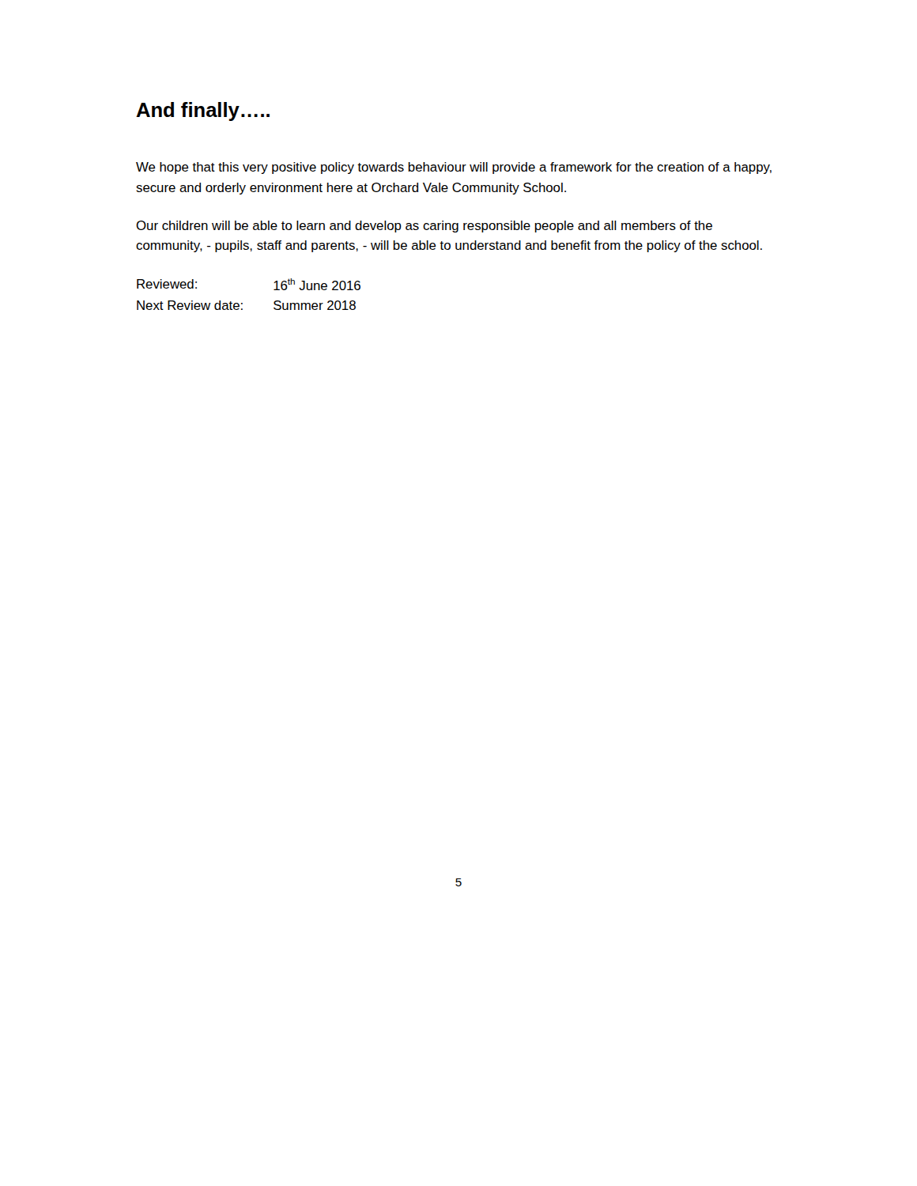And finally…..
We hope that this very positive policy towards behaviour will provide a framework for the creation of a happy, secure and orderly environment here at Orchard Vale Community School.
Our children will be able to learn and develop as caring responsible people and all members of the community, - pupils, staff and parents, - will be able to understand and benefit from the policy of the school.
| Reviewed: | 16 th June 2016 |
| Next Review date: | Summer 2018 |
5